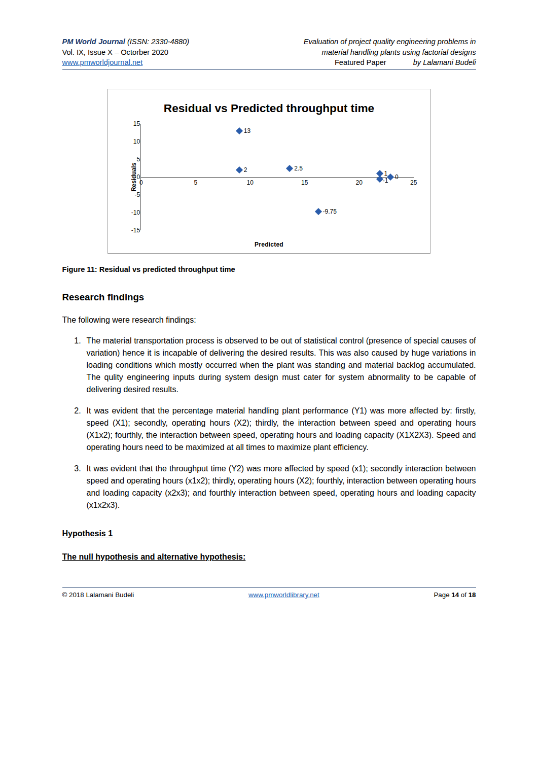PM World Journal (ISSN: 2330-4880)
Vol. IX, Issue X – Octorber 2020
www.pmworldjournal.net
Evaluation of project quality engineering problems in
material handling plants using factorial designs
Featured Paper by Lalamani Budeli
Residual vs Predicted throughput time
Residuals
15 10 5 0 -5 -10 -15
0 5 10 15 20 25
13
2
2.5
1
0
-1
-9.75
Predicted
Figure 11: Residual vs predicted throughput time
Research findings
The following were research findings:
The material transportation process is observed to be out of statistical control (presence of special causes of variation) hence it is incapable of delivering the desired results. This was also caused by huge variations in loading conditions which mostly occurred when the plant was standing and material backlog accumulated. The qulity engineering inputs during system design must cater for system abnormality to be capable of delivering desired results.
It was evident that the percentage material handling plant performance (Y1) was more affected by: firstly, speed (X1); secondly, operating hours (X2); thirdly, the interaction between speed and operating hours (X1x2); fourthly, the interaction between speed, operating hours and loading capacity (X1X2X3). Speed and operating hours need to be maximized at all times to maximize plant efficiency.
It was evident that the throughput time (Y2) was more affected by speed (x1); secondly interaction between speed and operating hours (x1x2); thirdly, operating hours (X2); fourthly, interaction between operating hours and loading capacity (x2x3); and fourthly interaction between speed, operating hours and loading capacity (x1x2x3).
Hypothesis 1
The null hypothesis and alternative hypothesis:
© 2018 Lalamani Budeli
www.pmworldlibrary.net
Page 14 of 18